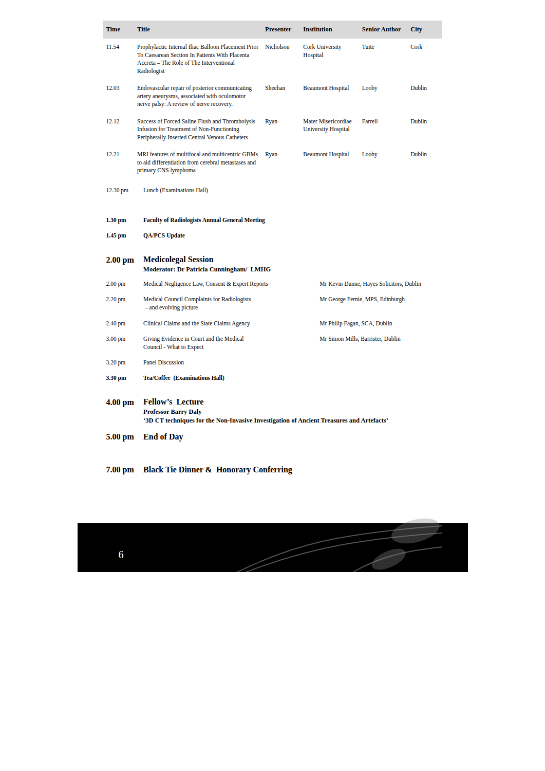| Time | Title | Presenter | Institution | Senior Author | City |
| --- | --- | --- | --- | --- | --- |
| 11.54 | Prophylactic Internal Iliac Balloon Placement Prior To Caesarean Section In Patients With Placenta Accreta – The Role of The Interventional Radiologist | Nicholson | Cork University Hospital | Tuite | Cork |
| 12.03 | Endovascular repair of posterior communicating artery aneurysms, associated with oculomotor nerve palsy: A review of nerve recovery. | Sheehan | Beaumont Hospital | Looby | Dublin |
| 12.12 | Success of Forced Saline Flush and Thrombolysis Infusion for Treatment of Non-Functioning Peripherally Inserted Central Venous Catheters | Ryan | Mater Misericordiae University Hospital | Farrell | Dublin |
| 12.21 | MRI features of multifocal and multicentric GBMs to aid differentiation from cerebral metastases and primary CNS lymphoma | Ryan | Beaumont Hospital | Looby | Dublin |
| 12.30 pm | Lunch (Examinations Hall) |
| 1.30 pm | Faculty of Radiologists Annual General Meeting |
| 1.45 pm | QA/PCS Update |
| 2.00 pm | Medicolegal Session Moderator: Dr Patricia Cunningham/ LMHG |
| 2.00 pm | Medical Negligence Law, Consent & Expert Reports | Mr Kevin Dunne, Hayes Solicitors, Dublin |
| 2.20 pm | Medical Council Complaints for Radiologists – and evolving picture | Mr George Fernie, MPS, Edinburgh |
| 2.40 pm | Clinical Claims and the State Claims Agency | Mr Philip Fagan, SCA, Dublin |
| 3.00 pm | Giving Evidence in Court and the Medical Council - What to Expect | Mr Simon Mills, Barrister, Dublin |
| 3.20 pm | Panel Discussion |
| 3.30 pm | Tea/Coffee (Examinations Hall) |
| 4.00 pm | Fellow’s Lecture Professor Barry Daly ‘3D CT techniques for the Non-Invasive Investigation of Ancient Treasures and Artefacts’ |
| 5.00 pm | End of Day |
| 7.00 pm | Black Tie Dinner & Honorary Conferring |
6